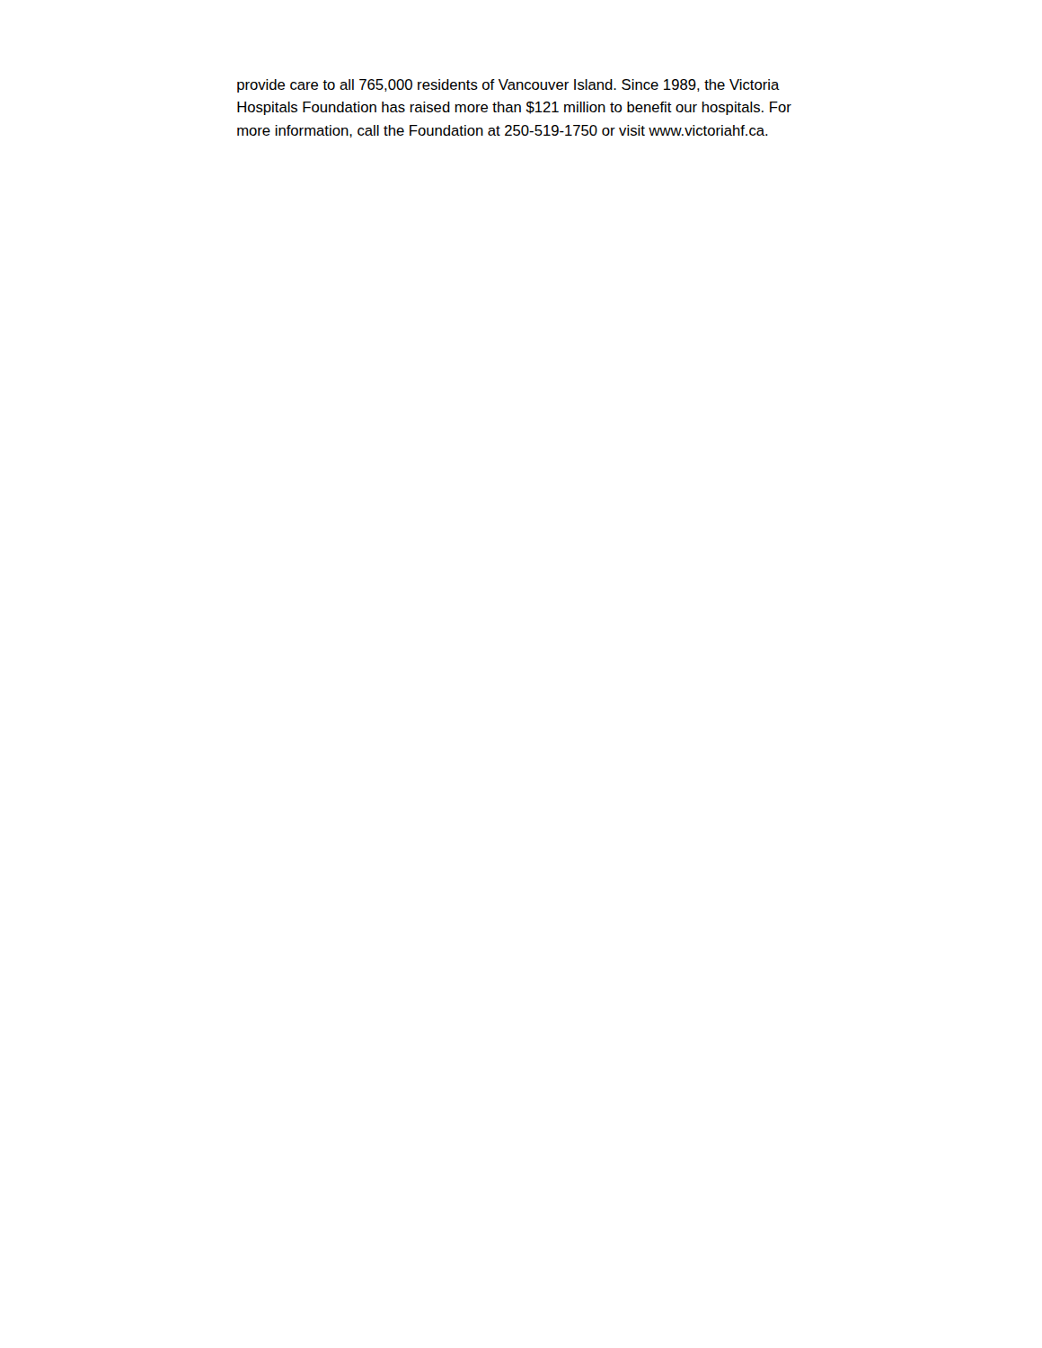provide care to all 765,000 residents of Vancouver Island. Since 1989, the Victoria Hospitals Foundation has raised more than $121 million to benefit our hospitals. For more information, call the Foundation at 250-519-1750 or visit www.victoriahf.ca.